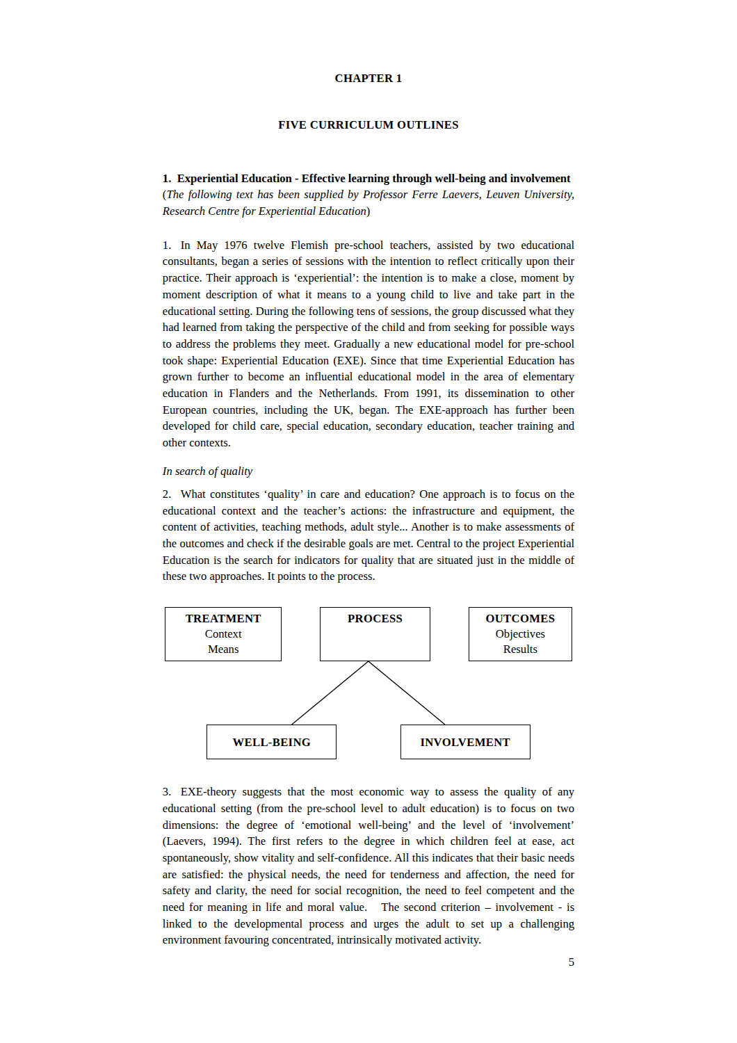CHAPTER 1
FIVE CURRICULUM OUTLINES
1. Experiential Education - Effective learning through well-being and involvement
(The following text has been supplied by Professor Ferre Laevers, Leuven University, Research Centre for Experiential Education)
1. In May 1976 twelve Flemish pre-school teachers, assisted by two educational consultants, began a series of sessions with the intention to reflect critically upon their practice. Their approach is ‘experiential’: the intention is to make a close, moment by moment description of what it means to a young child to live and take part in the educational setting. During the following tens of sessions, the group discussed what they had learned from taking the perspective of the child and from seeking for possible ways to address the problems they meet. Gradually a new educational model for pre-school took shape: Experiential Education (EXE). Since that time Experiential Education has grown further to become an influential educational model in the area of elementary education in Flanders and the Netherlands. From 1991, its dissemination to other European countries, including the UK, began. The EXE-approach has further been developed for child care, special education, secondary education, teacher training and other contexts.
In search of quality
2. What constitutes ‘quality’ in care and education? One approach is to focus on the educational context and the teacher’s actions: the infrastructure and equipment, the content of activities, teaching methods, adult style... Another is to make assessments of the outcomes and check if the desirable goals are met. Central to the project Experiential Education is the search for indicators for quality that are situated just in the middle of these two approaches. It points to the process.
TREATMENT
Context
Means
PROCESS
OUTCOMES
Objectives
Results
WELL-BEING
INVOLVEMENT
3. EXE-theory suggests that the most economic way to assess the quality of any educational setting (from the pre-school level to adult education) is to focus on two dimensions: the degree of ‘emotional well-being’ and the level of ‘involvement’ (Laevers, 1994). The first refers to the degree in which children feel at ease, act spontaneously, show vitality and self-confidence. All this indicates that their basic needs are satisfied: the physical needs, the need for tenderness and affection, the need for safety and clarity, the need for social recognition, the need to feel competent and the need for meaning in life and moral value. The second criterion – involvement - is linked to the developmental process and urges the adult to set up a challenging environment favouring concentrated, intrinsically motivated activity.
5